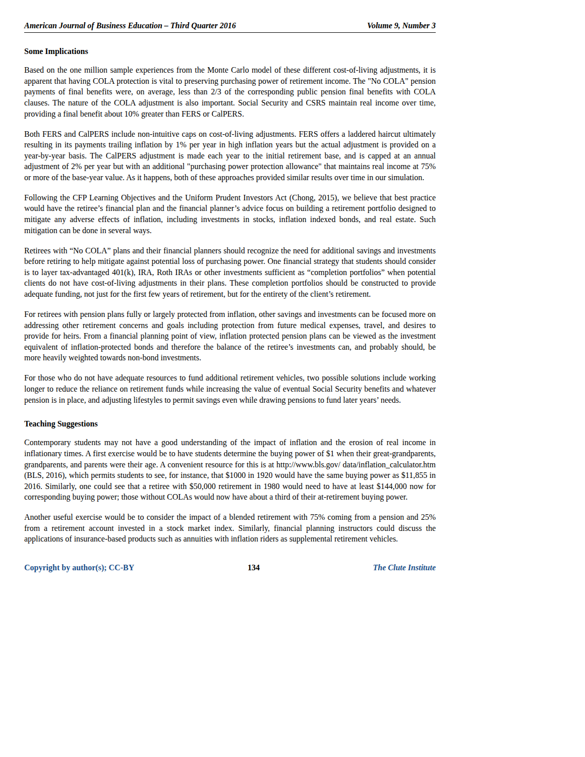American Journal of Business Education – Third Quarter 2016
Volume 9, Number 3
Some Implications
Based on the one million sample experiences from the Monte Carlo model of these different cost-of-living adjustments, it is apparent that having COLA protection is vital to preserving purchasing power of retirement income. The "No COLA" pension payments of final benefits were, on average, less than 2/3 of the corresponding public pension final benefits with COLA clauses. The nature of the COLA adjustment is also important. Social Security and CSRS maintain real income over time, providing a final benefit about 10% greater than FERS or CalPERS.
Both FERS and CalPERS include non-intuitive caps on cost-of-living adjustments. FERS offers a laddered haircut ultimately resulting in its payments trailing inflation by 1% per year in high inflation years but the actual adjustment is provided on a year-by-year basis. The CalPERS adjustment is made each year to the initial retirement base, and is capped at an annual adjustment of 2% per year but with an additional "purchasing power protection allowance" that maintains real income at 75% or more of the base-year value. As it happens, both of these approaches provided similar results over time in our simulation.
Following the CFP Learning Objectives and the Uniform Prudent Investors Act (Chong, 2015), we believe that best practice would have the retiree’s financial plan and the financial planner’s advice focus on building a retirement portfolio designed to mitigate any adverse effects of inflation, including investments in stocks, inflation indexed bonds, and real estate. Such mitigation can be done in several ways.
Retirees with “No COLA” plans and their financial planners should recognize the need for additional savings and investments before retiring to help mitigate against potential loss of purchasing power. One financial strategy that students should consider is to layer tax-advantaged 401(k), IRA, Roth IRAs or other investments sufficient as “completion portfolios” when potential clients do not have cost-of-living adjustments in their plans. These completion portfolios should be constructed to provide adequate funding, not just for the first few years of retirement, but for the entirety of the client’s retirement.
For retirees with pension plans fully or largely protected from inflation, other savings and investments can be focused more on addressing other retirement concerns and goals including protection from future medical expenses, travel, and desires to provide for heirs. From a financial planning point of view, inflation protected pension plans can be viewed as the investment equivalent of inflation-protected bonds and therefore the balance of the retiree’s investments can, and probably should, be more heavily weighted towards non-bond investments.
For those who do not have adequate resources to fund additional retirement vehicles, two possible solutions include working longer to reduce the reliance on retirement funds while increasing the value of eventual Social Security benefits and whatever pension is in place, and adjusting lifestyles to permit savings even while drawing pensions to fund later years’ needs.
Teaching Suggestions
Contemporary students may not have a good understanding of the impact of inflation and the erosion of real income in inflationary times. A first exercise would be to have students determine the buying power of $1 when their great-grandparents, grandparents, and parents were their age. A convenient resource for this is at http://www.bls.gov/ data/inflation_calculator.htm (BLS, 2016), which permits students to see, for instance, that $1000 in 1920 would have the same buying power as $11,855 in 2016. Similarly, one could see that a retiree with $50,000 retirement in 1980 would need to have at least $144,000 now for corresponding buying power; those without COLAs would now have about a third of their at-retirement buying power.
Another useful exercise would be to consider the impact of a blended retirement with 75% coming from a pension and 25% from a retirement account invested in a stock market index. Similarly, financial planning instructors could discuss the applications of insurance-based products such as annuities with inflation riders as supplemental retirement vehicles.
Copyright by author(s); CC-BY
134
The Clute Institute